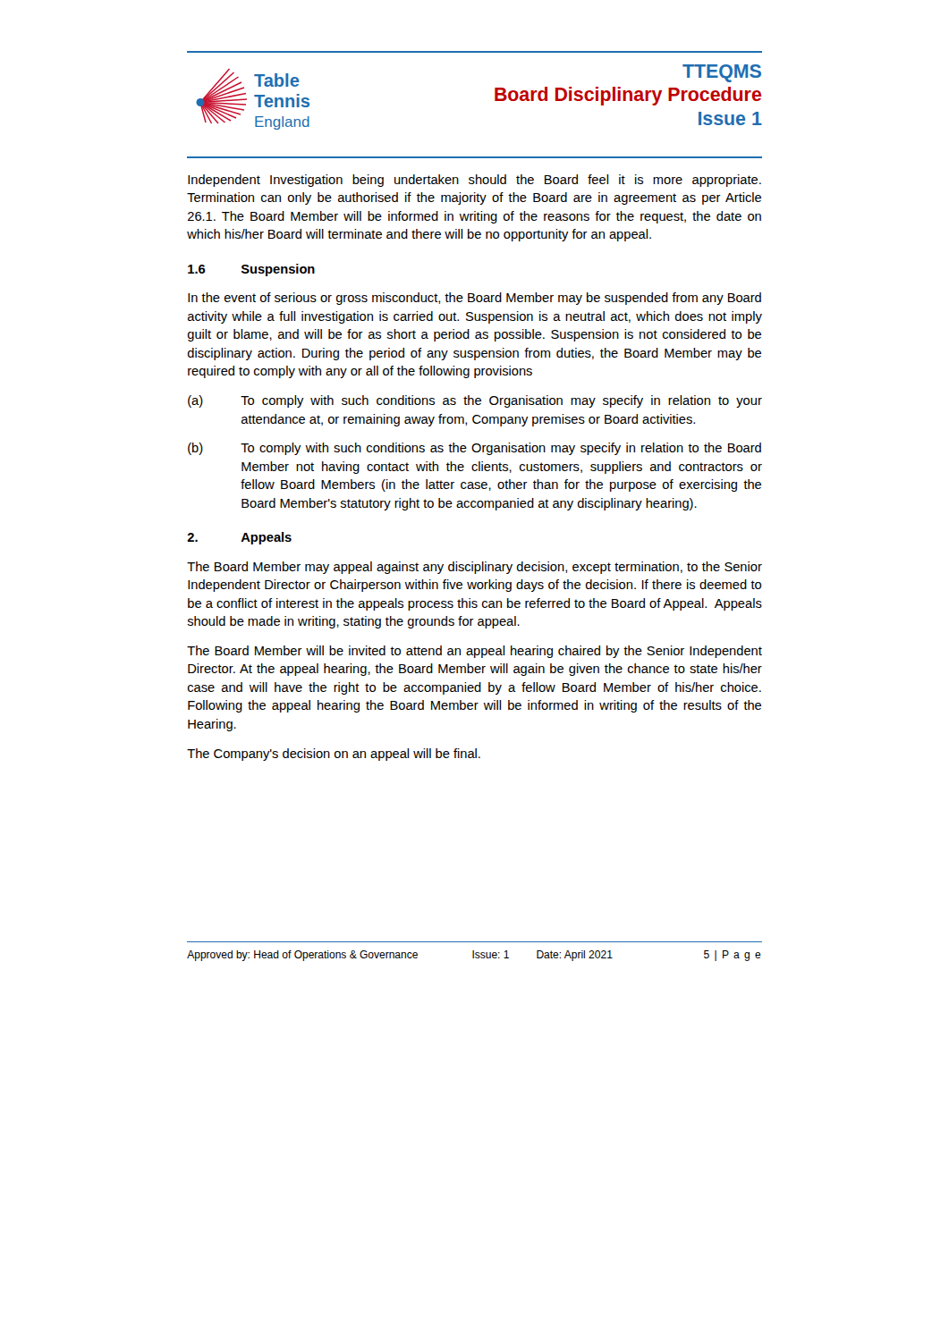Table Tennis England
TTEQMS
Board Disciplinary Procedure
Issue 1
Independent Investigation being undertaken should the Board feel it is more appropriate. Termination can only be authorised if the majority of the Board are in agreement as per Article 26.1. The Board Member will be informed in writing of the reasons for the request, the date on which his/her Board will terminate and there will be no opportunity for an appeal.
1.6 Suspension
In the event of serious or gross misconduct, the Board Member may be suspended from any Board activity while a full investigation is carried out. Suspension is a neutral act, which does not imply guilt or blame, and will be for as short a period as possible. Suspension is not considered to be disciplinary action. During the period of any suspension from duties, the Board Member may be required to comply with any or all of the following provisions
(a) To comply with such conditions as the Organisation may specify in relation to your attendance at, or remaining away from, Company premises or Board activities.
(b) To comply with such conditions as the Organisation may specify in relation to the Board Member not having contact with the clients, customers, suppliers and contractors or fellow Board Members (in the latter case, other than for the purpose of exercising the Board Member's statutory right to be accompanied at any disciplinary hearing).
2. Appeals
The Board Member may appeal against any disciplinary decision, except termination, to the Senior Independent Director or Chairperson within five working days of the decision. If there is deemed to be a conflict of interest in the appeals process this can be referred to the Board of Appeal. Appeals should be made in writing, stating the grounds for appeal.
The Board Member will be invited to attend an appeal hearing chaired by the Senior Independent Director. At the appeal hearing, the Board Member will again be given the chance to state his/her case and will have the right to be accompanied by a fellow Board Member of his/her choice. Following the appeal hearing the Board Member will be informed in writing of the results of the Hearing.
The Company's decision on an appeal will be final.
Approved by: Head of Operations & Governance Issue: 1 Date: April 2021 5 | P a g e